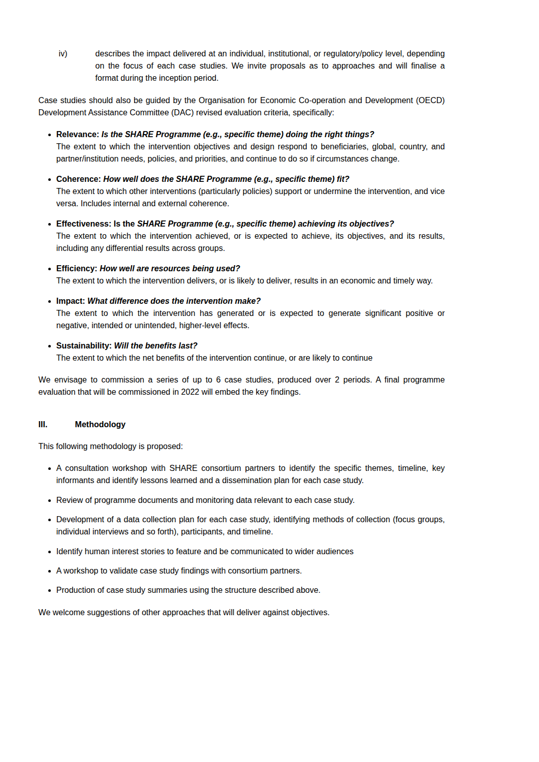iv)
describes the impact delivered at an individual, institutional, or regulatory/policy level, depending on the focus of each case studies. We invite proposals as to approaches and will finalise a format during the inception period.
Case studies should also be guided by the Organisation for Economic Co-operation and Development (OECD) Development Assistance Committee (DAC) revised evaluation criteria, specifically:
Relevance: Is the SHARE Programme (e.g., specific theme) doing the right things?
The extent to which the intervention objectives and design respond to beneficiaries, global, country, and partner/institution needs, policies, and priorities, and continue to do so if circumstances change.
Coherence: How well does the SHARE Programme (e.g., specific theme) fit?
The extent to which other interventions (particularly policies) support or undermine the intervention, and vice versa. Includes internal and external coherence.
Effectiveness: Is the SHARE Programme (e.g., specific theme) achieving its objectives?
The extent to which the intervention achieved, or is expected to achieve, its objectives, and its results, including any differential results across groups.
Efficiency: How well are resources being used?
The extent to which the intervention delivers, or is likely to deliver, results in an economic and timely way.
Impact: What difference does the intervention make?
The extent to which the intervention has generated or is expected to generate significant positive or negative, intended or unintended, higher-level effects.
Sustainability: Will the benefits last?
The extent to which the net benefits of the intervention continue, or are likely to continue
We envisage to commission a series of up to 6 case studies, produced over 2 periods. A final programme evaluation that will be commissioned in 2022 will embed the key findings.
III. Methodology
This following methodology is proposed:
A consultation workshop with SHARE consortium partners to identify the specific themes, timeline, key informants and identify lessons learned and a dissemination plan for each case study.
Review of programme documents and monitoring data relevant to each case study.
Development of a data collection plan for each case study, identifying methods of collection (focus groups, individual interviews and so forth), participants, and timeline.
Identify human interest stories to feature and be communicated to wider audiences
A workshop to validate case study findings with consortium partners.
Production of case study summaries using the structure described above.
We welcome suggestions of other approaches that will deliver against objectives.